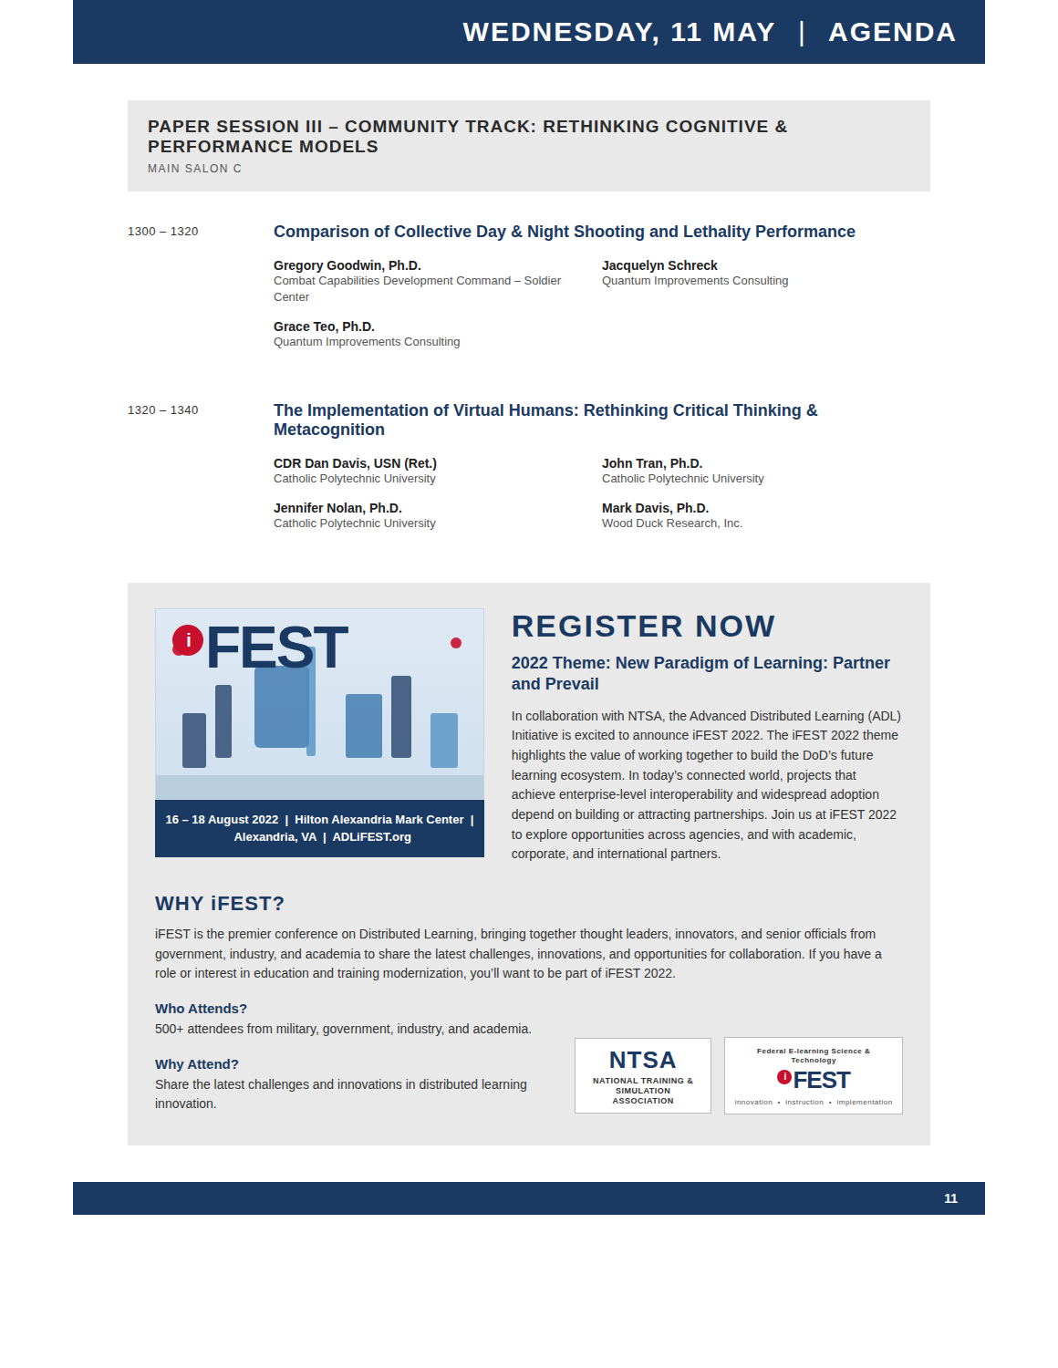WEDNESDAY, 11 MAY | AGENDA
Paper Session III – Community Track: Rethinking Cognitive & Performance Models
Main Salon C
1300 – 1320
Comparison of Collective Day & Night Shooting and Lethality Performance
Gregory Goodwin, Ph.D.
Combat Capabilities Development Command – Soldier Center
Jacquelyn Schreck
Quantum Improvements Consulting
Grace Teo, Ph.D.
Quantum Improvements Consulting
1320 – 1340
The Implementation of Virtual Humans: Rethinking Critical Thinking & Metacognition
CDR Dan Davis, USN (Ret.)
Catholic Polytechnic University
John Tran, Ph.D.
Catholic Polytechnic University
Jennifer Nolan, Ph.D.
Catholic Polytechnic University
Mark Davis, Ph.D.
Wood Duck Research, Inc.
i FEST
16 – 18 August 2022 | Hilton Alexandria Mark Center | Alexandria, VA | ADLiFEST.org
REGISTER NOW
2022 Theme: New Paradigm of Learning: Partner and Prevail
In collaboration with NTSA, the Advanced Distributed Learning (ADL) Initiative is excited to announce iFEST 2022. The iFEST 2022 theme highlights the value of working together to build the DoD’s future learning ecosystem. In today’s connected world, projects that achieve enterprise-level interoperability and widespread adoption depend on building or attracting partnerships. Join us at iFEST 2022 to explore opportunities across agencies, and with academic, corporate, and international partners.
WHY iFEST?
iFEST is the premier conference on Distributed Learning, bringing together thought leaders, innovators, and senior officials from government, industry, and academia to share the latest challenges, innovations, and opportunities for collaboration. If you have a role or interest in education and training modernization, you’ll want to be part of iFEST 2022.
Who Attends?
500+ attendees from military, government, industry, and academia.
Why Attend?
Share the latest challenges and innovations in distributed learning innovation.
NTSA NATIONAL TRAINING &
SIMULATION ASSOCIATION
Federal E-learning Science & Technology i FEST
innovation • instruction • implementation
11